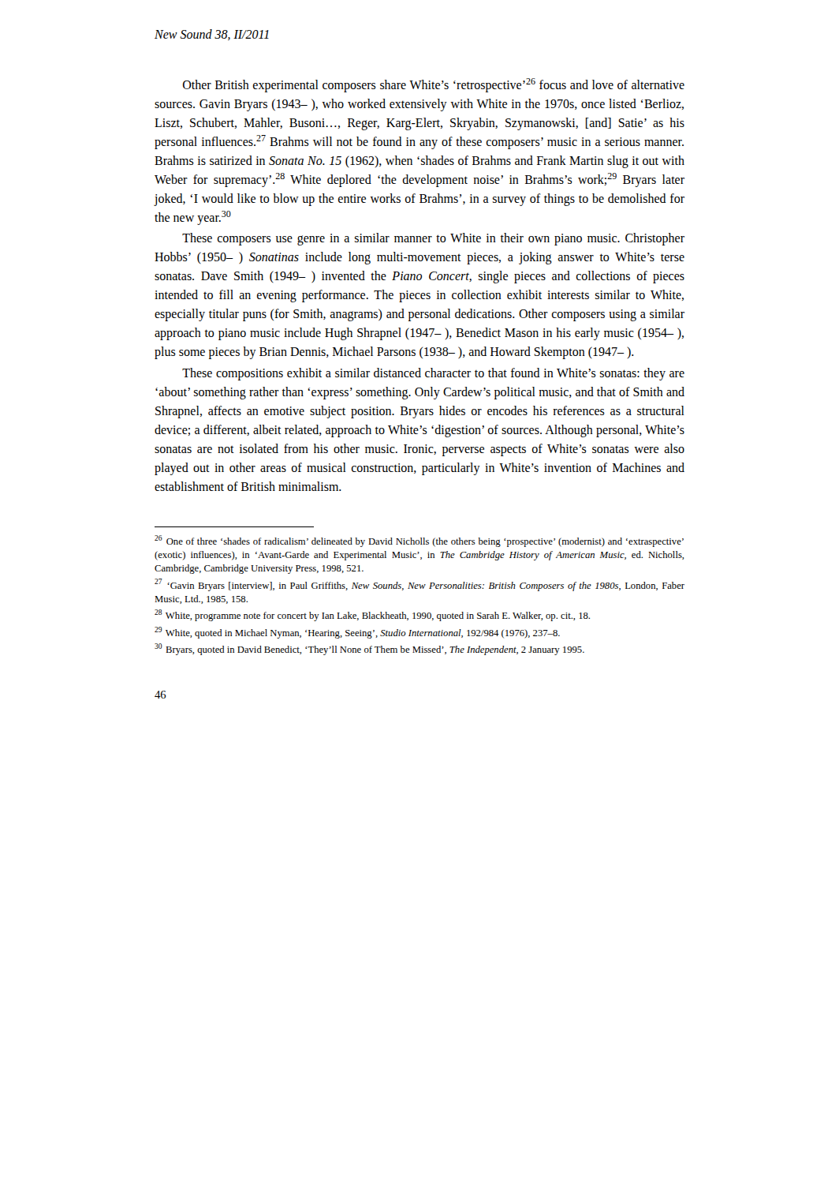New Sound 38, II/2011
Other British experimental composers share White’s ‘retrospective’26 focus and love of alternative sources. Gavin Bryars (1943– ), who worked extensively with White in the 1970s, once listed ‘Berlioz, Liszt, Schubert, Mahler, Busoni…, Reger, Karg-Elert, Skryabin, Szymanowski, [and] Satie’ as his personal influences.27 Brahms will not be found in any of these composers’ music in a serious manner. Brahms is satirized in Sonata No. 15 (1962), when ‘shades of Brahms and Frank Martin slug it out with Weber for supremacy’.28 White deplored ‘the development noise’ in Brahms’s work;29 Bryars later joked, ‘I would like to blow up the entire works of Brahms’, in a survey of things to be demolished for the new year.30
These composers use genre in a similar manner to White in their own piano music. Christopher Hobbs’ (1950– ) Sonatinas include long multi-movement pieces, a joking answer to White’s terse sonatas. Dave Smith (1949– ) invented the Piano Concert, single pieces and collections of pieces intended to fill an evening performance. The pieces in collection exhibit interests similar to White, especially titular puns (for Smith, anagrams) and personal dedications. Other composers using a similar approach to piano music include Hugh Shrapnel (1947– ), Benedict Mason in his early music (1954– ), plus some pieces by Brian Dennis, Michael Parsons (1938– ), and Howard Skempton (1947– ).
These compositions exhibit a similar distanced character to that found in White’s sonatas: they are ‘about’ something rather than ‘express’ something. Only Cardew’s political music, and that of Smith and Shrapnel, affects an emotive subject position. Bryars hides or encodes his references as a structural device; a different, albeit related, approach to White’s ‘digestion’ of sources. Although personal, White’s sonatas are not isolated from his other music. Ironic, perverse aspects of White’s sonatas were also played out in other areas of musical construction, particularly in White’s invention of Machines and establishment of British minimalism.
26 One of three ‘shades of radicalism’ delineated by David Nicholls (the others being ‘prospective’ (modernist) and ‘extraspective’ (exotic) influences), in ‘Avant-Garde and Experimental Music’, in The Cambridge History of American Music, ed. Nicholls, Cambridge, Cambridge University Press, 1998, 521.
27 ‘Gavin Bryars [interview], in Paul Griffiths, New Sounds, New Personalities: British Composers of the 1980s, London, Faber Music, Ltd., 1985, 158.
28 White, programme note for concert by Ian Lake, Blackheath, 1990, quoted in Sarah E. Walker, op. cit., 18.
29 White, quoted in Michael Nyman, ‘Hearing, Seeing’, Studio International, 192/984 (1976), 237–8.
30 Bryars, quoted in David Benedict, ‘They’ll None of Them be Missed’, The Independent, 2 January 1995.
46